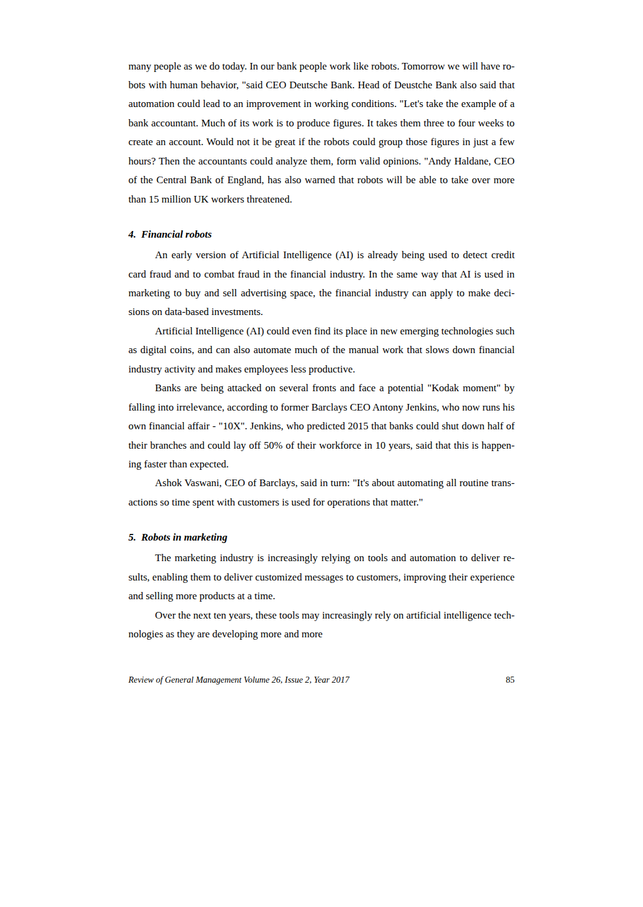many people as we do today. In our bank people work like robots. Tomorrow we will have robots with human behavior, "said CEO Deutsche Bank. Head of Deustche Bank also said that automation could lead to an improvement in working conditions. "Let's take the example of a bank accountant. Much of its work is to produce figures. It takes them three to four weeks to create an account. Would not it be great if the robots could group those figures in just a few hours? Then the accountants could analyze them, form valid opinions. "Andy Haldane, CEO of the Central Bank of England, has also warned that robots will be able to take over more than 15 million UK workers threatened.
4. Financial robots
An early version of Artificial Intelligence (AI) is already being used to detect credit card fraud and to combat fraud in the financial industry. In the same way that AI is used in marketing to buy and sell advertising space, the financial industry can apply to make decisions on data-based investments.
Artificial Intelligence (AI) could even find its place in new emerging technologies such as digital coins, and can also automate much of the manual work that slows down financial industry activity and makes employees less productive.
Banks are being attacked on several fronts and face a potential "Kodak moment" by falling into irrelevance, according to former Barclays CEO Antony Jenkins, who now runs his own financial affair - "10X". Jenkins, who predicted 2015 that banks could shut down half of their branches and could lay off 50% of their workforce in 10 years, said that this is happening faster than expected.
Ashok Vaswani, CEO of Barclays, said in turn: "It's about automating all routine transactions so time spent with customers is used for operations that matter."
5. Robots in marketing
The marketing industry is increasingly relying on tools and automation to deliver results, enabling them to deliver customized messages to customers, improving their experience and selling more products at a time.
Over the next ten years, these tools may increasingly rely on artificial intelligence technologies as they are developing more and more
Review of General Management Volume 26, Issue 2, Year 2017 85